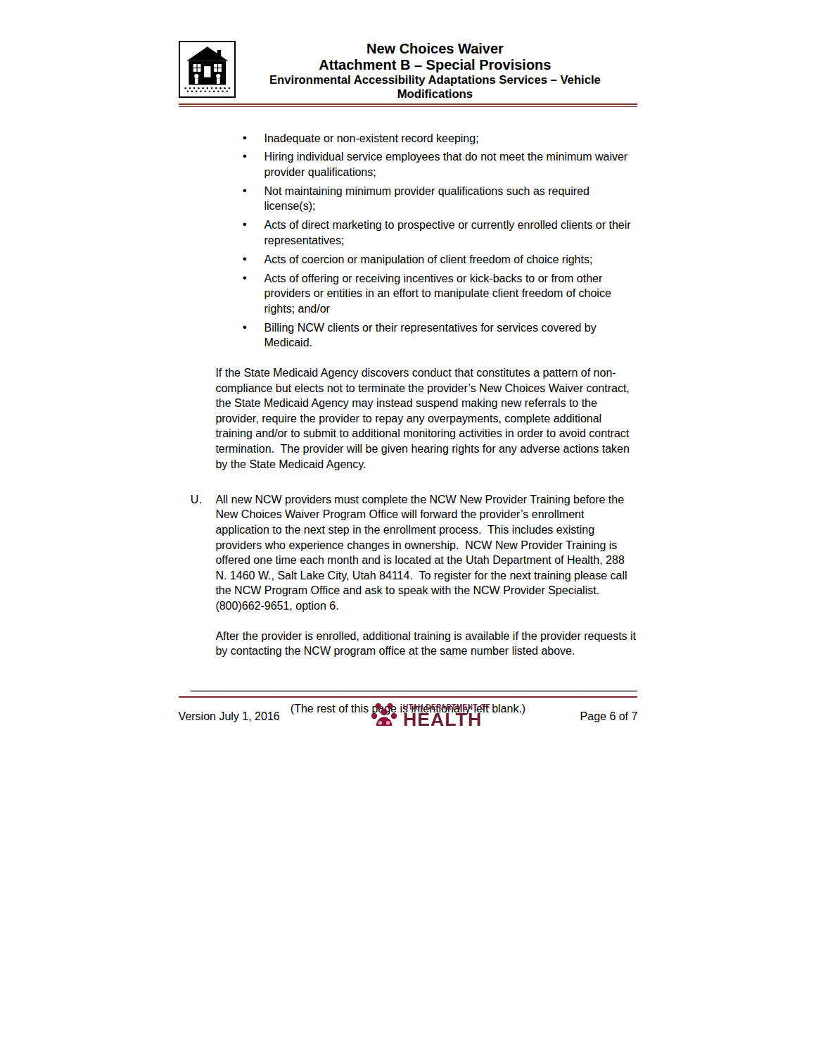New Choices Waiver
Attachment B – Special Provisions
Environmental Accessibility Adaptations Services – Vehicle Modifications
Inadequate or non-existent record keeping;
Hiring individual service employees that do not meet the minimum waiver provider qualifications;
Not maintaining minimum provider qualifications such as required license(s);
Acts of direct marketing to prospective or currently enrolled clients or their representatives;
Acts of coercion or manipulation of client freedom of choice rights;
Acts of offering or receiving incentives or kick-backs to or from other providers or entities in an effort to manipulate client freedom of choice rights; and/or
Billing NCW clients or their representatives for services covered by Medicaid.
If the State Medicaid Agency discovers conduct that constitutes a pattern of non-compliance but elects not to terminate the provider’s New Choices Waiver contract, the State Medicaid Agency may instead suspend making new referrals to the provider, require the provider to repay any overpayments, complete additional training and/or to submit to additional monitoring activities in order to avoid contract termination. The provider will be given hearing rights for any adverse actions taken by the State Medicaid Agency.
U.
All new NCW providers must complete the NCW New Provider Training before the New Choices Waiver Program Office will forward the provider’s enrollment application to the next step in the enrollment process. This includes existing providers who experience changes in ownership. NCW New Provider Training is offered one time each month and is located at the Utah Department of Health, 288 N. 1460 W., Salt Lake City, Utah 84114. To register for the next training please call the NCW Program Office and ask to speak with the NCW Provider Specialist. (800)662-9651, option 6.
After the provider is enrolled, additional training is available if the provider requests it by contacting the NCW program office at the same number listed above.
_______________________________________________________________________________________
(The rest of this page is intentionally left blank.)
Version July 1, 2016
UTAH DEPARTMENT OF
HEALTH
Page 6 of 7